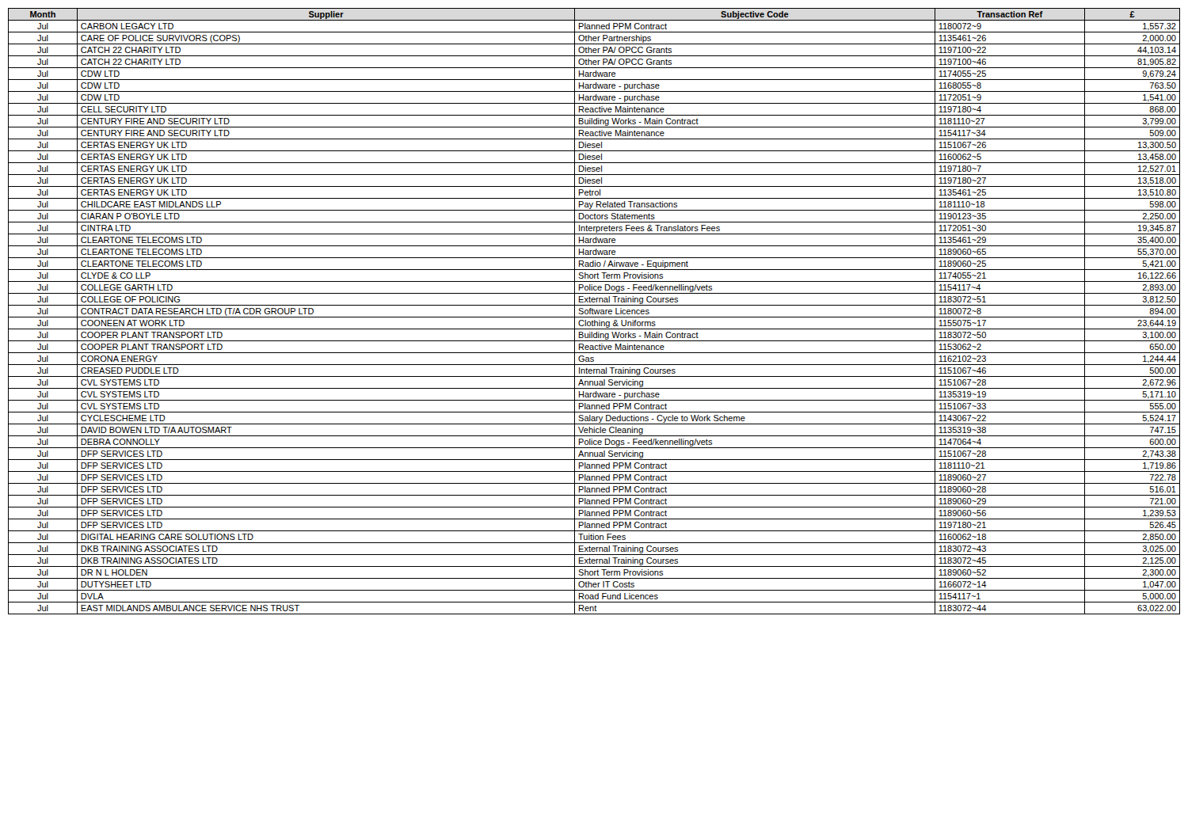| Month | Supplier | Subjective Code | Transaction Ref | £ |
| --- | --- | --- | --- | --- |
| Jul | CARBON LEGACY LTD | Planned PPM Contract | 1180072~9 | 1,557.32 |
| Jul | CARE OF POLICE SURVIVORS (COPS) | Other Partnerships | 1135461~26 | 2,000.00 |
| Jul | CATCH 22 CHARITY LTD | Other PA/ OPCC Grants | 1197100~22 | 44,103.14 |
| Jul | CATCH 22 CHARITY LTD | Other PA/ OPCC Grants | 1197100~46 | 81,905.82 |
| Jul | CDW LTD | Hardware | 1174055~25 | 9,679.24 |
| Jul | CDW LTD | Hardware - purchase | 1168055~8 | 763.50 |
| Jul | CDW LTD | Hardware - purchase | 1172051~9 | 1,541.00 |
| Jul | CELL SECURITY LTD | Reactive Maintenance | 1197180~4 | 868.00 |
| Jul | CENTURY FIRE AND SECURITY LTD | Building Works - Main Contract | 1181110~27 | 3,799.00 |
| Jul | CENTURY FIRE AND SECURITY LTD | Reactive Maintenance | 1154117~34 | 509.00 |
| Jul | CERTAS ENERGY UK LTD | Diesel | 1151067~26 | 13,300.50 |
| Jul | CERTAS ENERGY UK LTD | Diesel | 1160062~5 | 13,458.00 |
| Jul | CERTAS ENERGY UK LTD | Diesel | 1197180~7 | 12,527.01 |
| Jul | CERTAS ENERGY UK LTD | Diesel | 1197180~27 | 13,518.00 |
| Jul | CERTAS ENERGY UK LTD | Petrol | 1135461~25 | 13,510.80 |
| Jul | CHILDCARE EAST MIDLANDS LLP | Pay Related Transactions | 1181110~18 | 598.00 |
| Jul | CIARAN P O'BOYLE LTD | Doctors Statements | 1190123~35 | 2,250.00 |
| Jul | CINTRA LTD | Interpreters Fees & Translators Fees | 1172051~30 | 19,345.87 |
| Jul | CLEARTONE TELECOMS LTD | Hardware | 1135461~29 | 35,400.00 |
| Jul | CLEARTONE TELECOMS LTD | Hardware | 1189060~65 | 55,370.00 |
| Jul | CLEARTONE TELECOMS LTD | Radio / Airwave - Equipment | 1189060~25 | 5,421.00 |
| Jul | CLYDE & CO LLP | Short Term Provisions | 1174055~21 | 16,122.66 |
| Jul | COLLEGE GARTH LTD | Police Dogs - Feed/kennelling/vets | 1154117~4 | 2,893.00 |
| Jul | COLLEGE OF POLICING | External Training Courses | 1183072~51 | 3,812.50 |
| Jul | CONTRACT DATA RESEARCH LTD (T/A CDR GROUP LTD | Software Licences | 1180072~8 | 894.00 |
| Jul | COONEEN AT WORK LTD | Clothing & Uniforms | 1155075~17 | 23,644.19 |
| Jul | COOPER PLANT TRANSPORT LTD | Building Works - Main Contract | 1183072~50 | 3,100.00 |
| Jul | COOPER PLANT TRANSPORT LTD | Reactive Maintenance | 1153062~2 | 650.00 |
| Jul | CORONA ENERGY | Gas | 1162102~23 | 1,244.44 |
| Jul | CREASED PUDDLE LTD | Internal Training Courses | 1151067~46 | 500.00 |
| Jul | CVL SYSTEMS LTD | Annual Servicing | 1151067~28 | 2,672.96 |
| Jul | CVL SYSTEMS LTD | Hardware - purchase | 1135319~19 | 5,171.10 |
| Jul | CVL SYSTEMS LTD | Planned PPM Contract | 1151067~33 | 555.00 |
| Jul | CYCLESCHEME LTD | Salary Deductions - Cycle to Work Scheme | 1143067~22 | 5,524.17 |
| Jul | DAVID BOWEN LTD T/A AUTOSMART | Vehicle Cleaning | 1135319~38 | 747.15 |
| Jul | DEBRA CONNOLLY | Police Dogs - Feed/kennelling/vets | 1147064~4 | 600.00 |
| Jul | DFP SERVICES LTD | Annual Servicing | 1151067~28 | 2,743.38 |
| Jul | DFP SERVICES LTD | Planned PPM Contract | 1181110~21 | 1,719.86 |
| Jul | DFP SERVICES LTD | Planned PPM Contract | 1189060~27 | 722.78 |
| Jul | DFP SERVICES LTD | Planned PPM Contract | 1189060~28 | 516.01 |
| Jul | DFP SERVICES LTD | Planned PPM Contract | 1189060~29 | 721.00 |
| Jul | DFP SERVICES LTD | Planned PPM Contract | 1189060~56 | 1,239.53 |
| Jul | DFP SERVICES LTD | Planned PPM Contract | 1197180~21 | 526.45 |
| Jul | DIGITAL HEARING CARE SOLUTIONS LTD | Tuition Fees | 1160062~18 | 2,850.00 |
| Jul | DKB TRAINING ASSOCIATES LTD | External Training Courses | 1183072~43 | 3,025.00 |
| Jul | DKB TRAINING ASSOCIATES LTD | External Training Courses | 1183072~45 | 2,125.00 |
| Jul | DR N L HOLDEN | Short Term Provisions | 1189060~52 | 2,300.00 |
| Jul | DUTYSHEET LTD | Other IT Costs | 1166072~14 | 1,047.00 |
| Jul | DVLA | Road Fund Licences | 1154117~1 | 5,000.00 |
| Jul | EAST MIDLANDS AMBULANCE SERVICE NHS TRUST | Rent | 1183072~44 | 63,022.00 |